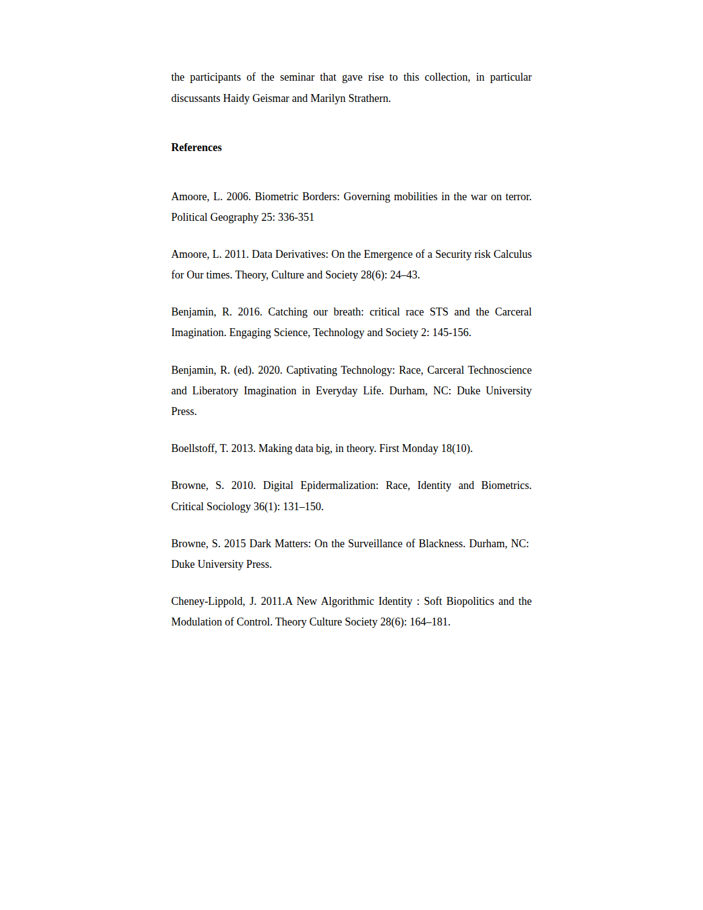the participants of the seminar that gave rise to this collection, in particular discussants Haidy Geismar and Marilyn Strathern.
References
Amoore, L. 2006. Biometric Borders: Governing mobilities in the war on terror. Political Geography 25: 336-351
Amoore, L. 2011. Data Derivatives: On the Emergence of a Security risk Calculus for Our times. Theory, Culture and Society 28(6): 24–43.
Benjamin, R. 2016. Catching our breath: critical race STS and the Carceral Imagination. Engaging Science, Technology and Society 2: 145-156.
Benjamin, R. (ed). 2020. Captivating Technology: Race, Carceral Technoscience and Liberatory Imagination in Everyday Life. Durham, NC: Duke University Press.
Boellstoff, T. 2013. Making data big, in theory. First Monday 18(10).
Browne, S. 2010. Digital Epidermalization: Race, Identity and Biometrics. Critical Sociology 36(1): 131–150.
Browne, S. 2015 Dark Matters: On the Surveillance of Blackness. Durham, NC: Duke University Press.
Cheney-Lippold, J. 2011.A New Algorithmic Identity : Soft Biopolitics and the Modulation of Control. Theory Culture Society 28(6): 164–181.